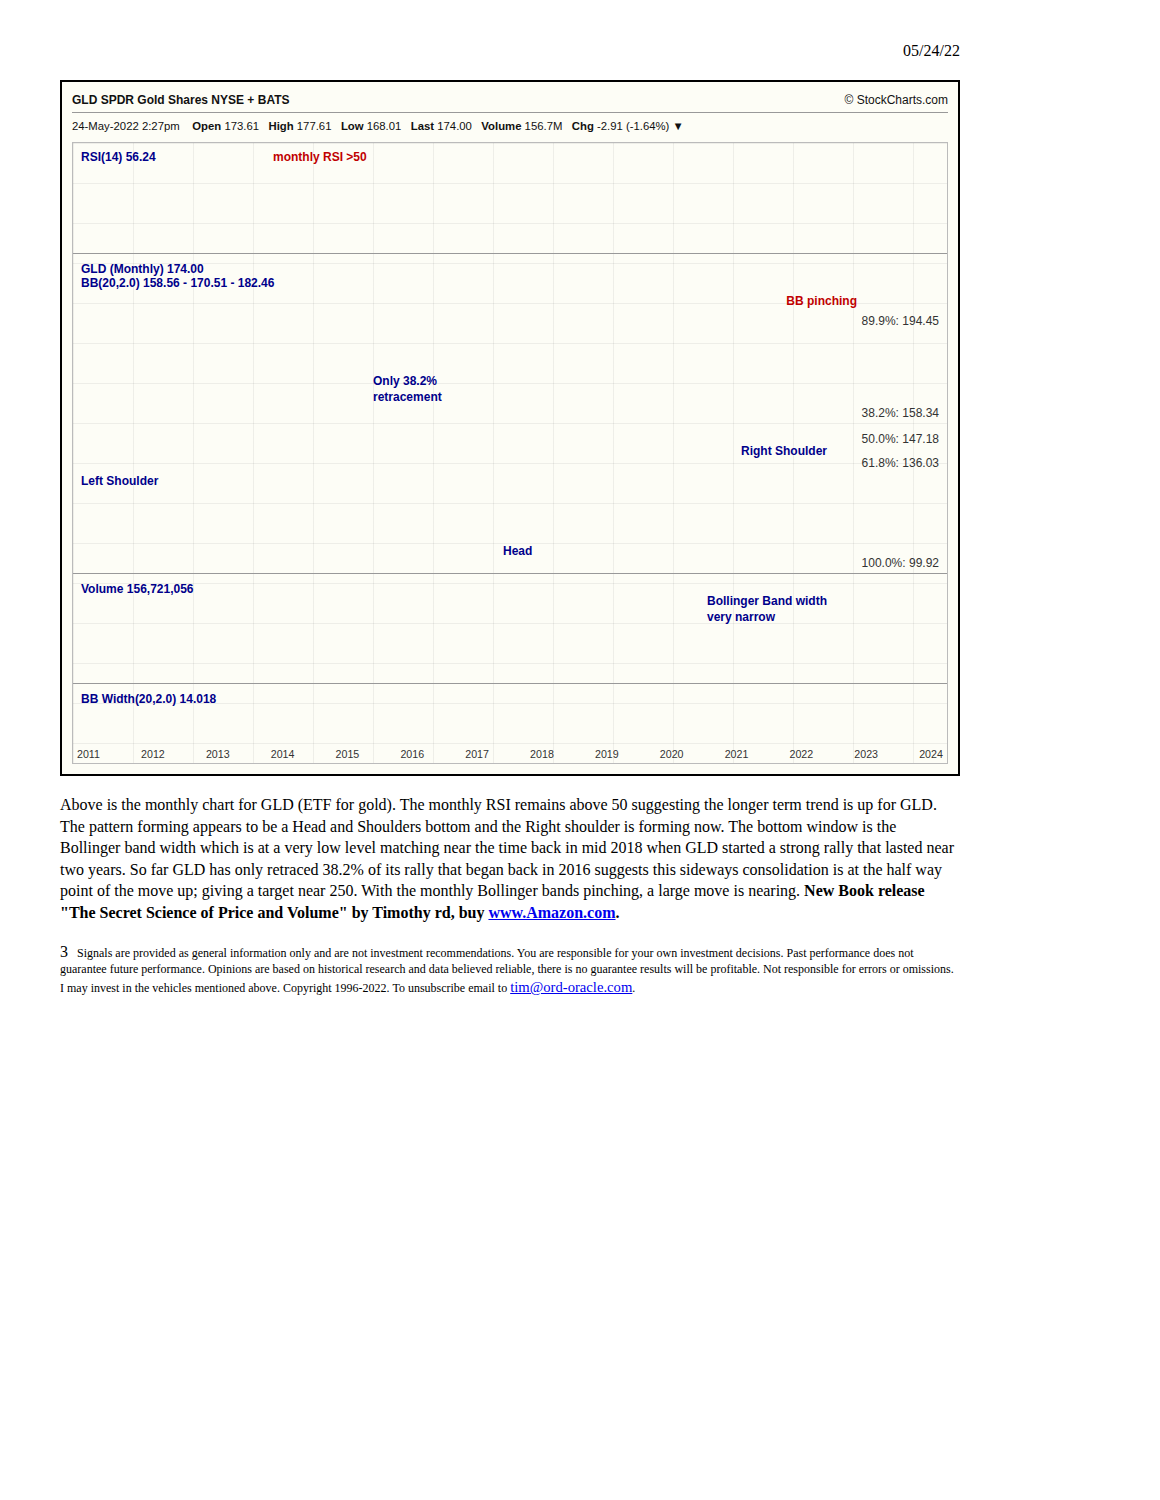05/24/22
GLD SPDR Gold Shares NYSE + BATS
© StockCharts.com
24-May-2022 2:27pm Open 173.61 High 177.61 Low 168.01 Last 174.00 Volume 156.7M Chg -2.91 (-1.64%) ▼
RSI(14) 56.24 monthly RSI >50
GLD (Monthly) 174.00 BB(20,2.0) 158.56 - 170.51 - 182.46 BB pinching Only 38.2%
retracement Left Shoulder Right Shoulder Head 89.9%: 194.45 38.2%: 158.34 50.0%: 147.18 61.8%: 136.03 100.0%: 99.92
Volume 156,721,056 Bollinger Band width
very narrow
BB Width(20,2.0) 14.018
20112012201320142015 20162017201820192020 2021202220232024
Above is the monthly chart for GLD (ETF for gold). The monthly RSI remains above 50 suggesting the longer term trend is up for GLD. The pattern forming appears to be a Head and Shoulders bottom and the Right shoulder is forming now. The bottom window is the Bollinger band width which is at a very low level matching near the time back in mid 2018 when GLD started a strong rally that lasted near two years. So far GLD has only retraced 38.2% of its rally that began back in 2016 suggests this sideways consolidation is at the half way point of the move up; giving a target near 250. With the monthly Bollinger bands pinching, a large move is nearing. New Book release "The Secret Science of Price and Volume" by Timothy rd, buy www.Amazon.com.
3 Signals are provided as general information only and are not investment recommendations. You are responsible for your own investment decisions. Past performance does not guarantee future performance. Opinions are based on historical research and data believed reliable, there is no guarantee results will be profitable. Not responsible for errors or omissions. I may invest in the vehicles mentioned above. Copyright 1996-2022. To unsubscribe email to tim@ord-oracle.com.